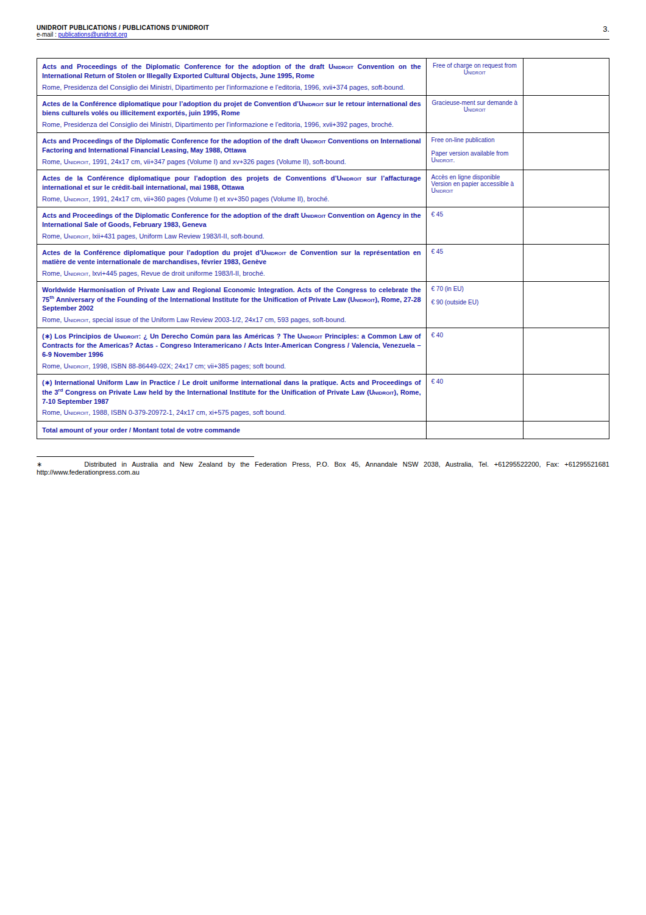UNIDROIT PUBLICATIONS / PUBLICATIONS D’UNIDROIT
e-mail : publications@unidroit.org
3.
| Acts and Proceedings of the Diplomatic Conference for the adoption of the draft Unidroit Convention on the International Return of Stolen or Illegally Exported Cultural Objects, June 1995, Rome Rome, Presidenza del Consiglio dei Ministri, Dipartimento per l’informazione e l’editoria, 1996, xvii+374 pages, soft-bound. | Free of charge on request from Unidroit | |
| Actes de la Conférence diplomatique pour l’adoption du projet de Convention d’ Unidroit sur le retour international des biens culturels volés ou illicitement exportés, juin 1995, Rome Rome, Presidenza del Consiglio dei Ministri, Dipartimento per l’informazione e l’editoria, 1996, xvii+392 pages, broché. | Gracieuse-ment sur demande à Unidroit | |
| Acts and Proceedings of the Diplomatic Conference for the adoption of the draft Unidroit Conventions on International Factoring and International Financial Leasing, May 1988, Ottawa Rome, Unidroit , 1991, 24x17 cm, vii+347 pages (Volume I) and xv+326 pages (Volume II), soft-bound. | Free on-line publication Paper version available from Unidroit . | |
| Actes de la Conférence diplomatique pour l’adoption des projets de Conventions d’ Unidroit sur l’affacturage international et sur le crédit-bail international, mai 1988, Ottawa Rome, Unidroit , 1991, 24x17 cm, vii+360 pages (Volume I) et xv+350 pages (Volume II), broché. | Accès en ligne disponible Version en papier accessible à Unidroit | |
| Acts and Proceedings of the Diplomatic Conference for the adoption of the draft Unidroit Convention on Agency in the International Sale of Goods, February 1983, Geneva Rome, Unidroit , lxii+431 pages, Uniform Law Review 1983/I-II, soft-bound. | € 45 | |
| Actes de la Conférence diplomatique pour l’adoption du projet d’ Unidroit de Convention sur la représentation en matière de vente internationale de marchandises, février 1983, Genève Rome, Unidroit , lxvi+445 pages, Revue de droit uniforme 1983/I-II, broché. | € 45 | |
| Worldwide Harmonisation of Private Law and Regional Economic Integration. Acts of the Congress to celebrate the 75 th Anniversary of the Founding of the International Institute for the Unification of Private Law ( Unidroit ), Rome, 27-28 September 2002 Rome, Unidroit , special issue of the Uniform Law Review 2003-1/2, 24x17 cm, 593 pages, soft-bound. | € 70 (in EU) € 90 (outside EU) | |
| (∗) Los Principios de Unidroit : ¿ Un Derecho Común para las Américas ? The Unidroit Principles: a Common Law of Contracts for the Americas? Actas - Congreso Interamericano / Acts Inter-American Congress / Valencia, Venezuela – 6-9 November 1996 Rome, Unidroit , 1998, ISBN 88-86449-02X; 24x17 cm; vii+385 pages; soft bound. | € 40 | |
| (∗) International Uniform Law in Practice / Le droit uniforme international dans la pratique. Acts and Proceedings of the 3 rd Congress on Private Law held by the International Institute for the Unification of Private Law ( Unidroit ), Rome, 7-10 September 1987 Rome, Unidroit , 1988, ISBN 0-379-20972-1, 24x17 cm, xi+575 pages, soft bound. | € 40 | |
| Total amount of your order / Montant total de votre commande | | |
∗ Distributed in Australia and New Zealand by the Federation Press, P.O. Box 45, Annandale NSW 2038, Australia, Tel. +61295522200, Fax: +61295521681 http://www.federationpress.com.au